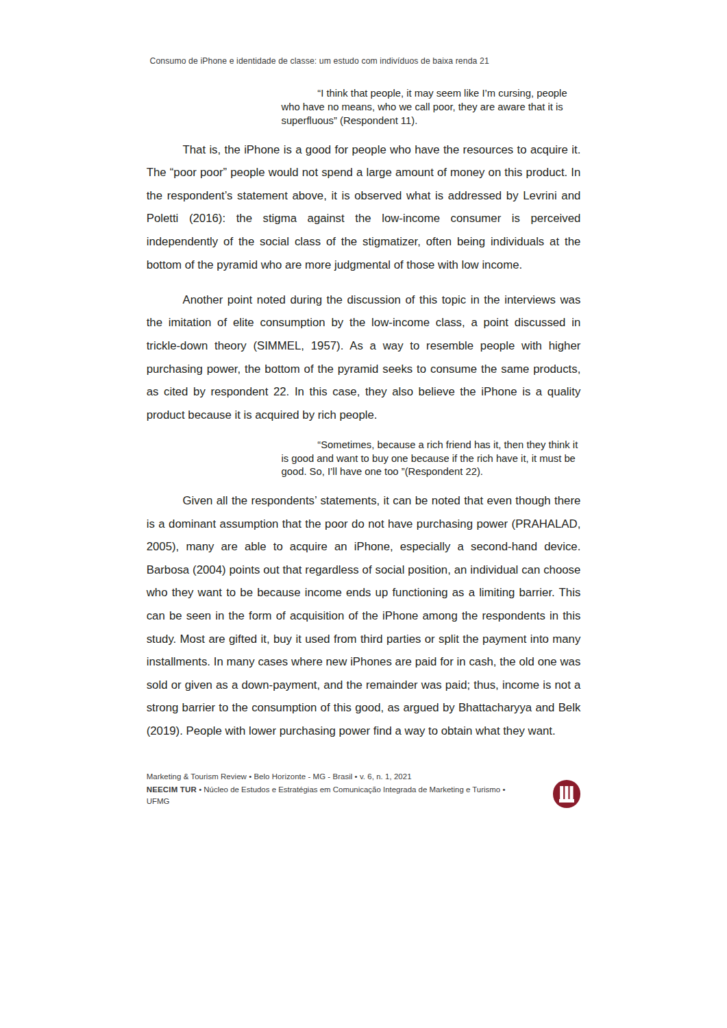Consumo de iPhone e identidade de classe: um estudo com indivíduos de baixa renda 21
“I think that people, it may seem like I’m cursing, people who have no means, who we call poor, they are aware that it is superfluous” (Respondent 11).
That is, the iPhone is a good for people who have the resources to acquire it. The “poor poor” people would not spend a large amount of money on this product. In the respondent’s statement above, it is observed what is addressed by Levrini and Poletti (2016): the stigma against the low-income consumer is perceived independently of the social class of the stigmatizer, often being individuals at the bottom of the pyramid who are more judgmental of those with low income.
Another point noted during the discussion of this topic in the interviews was the imitation of elite consumption by the low-income class, a point discussed in trickle-down theory (SIMMEL, 1957). As a way to resemble people with higher purchasing power, the bottom of the pyramid seeks to consume the same products, as cited by respondent 22. In this case, they also believe the iPhone is a quality product because it is acquired by rich people.
“Sometimes, because a rich friend has it, then they think it is good and want to buy one because if the rich have it, it must be good. So, I’ll have one too ”(Respondent 22).
Given all the respondents’ statements, it can be noted that even though there is a dominant assumption that the poor do not have purchasing power (PRAHALAD, 2005), many are able to acquire an iPhone, especially a second-hand device. Barbosa (2004) points out that regardless of social position, an individual can choose who they want to be because income ends up functioning as a limiting barrier. This can be seen in the form of acquisition of the iPhone among the respondents in this study. Most are gifted it, buy it used from third parties or split the payment into many installments. In many cases where new iPhones are paid for in cash, the old one was sold or given as a down-payment, and the remainder was paid; thus, income is not a strong barrier to the consumption of this good, as argued by Bhattacharyya and Belk (2019). People with lower purchasing power find a way to obtain what they want.
Marketing & Tourism Review • Belo Horizonte - MG - Brasil • v. 6, n. 1, 2021
NEECIM TUR • Núcleo de Estudos e Estratégias em Comunicação Integrada de Marketing e Turismo • UFMG